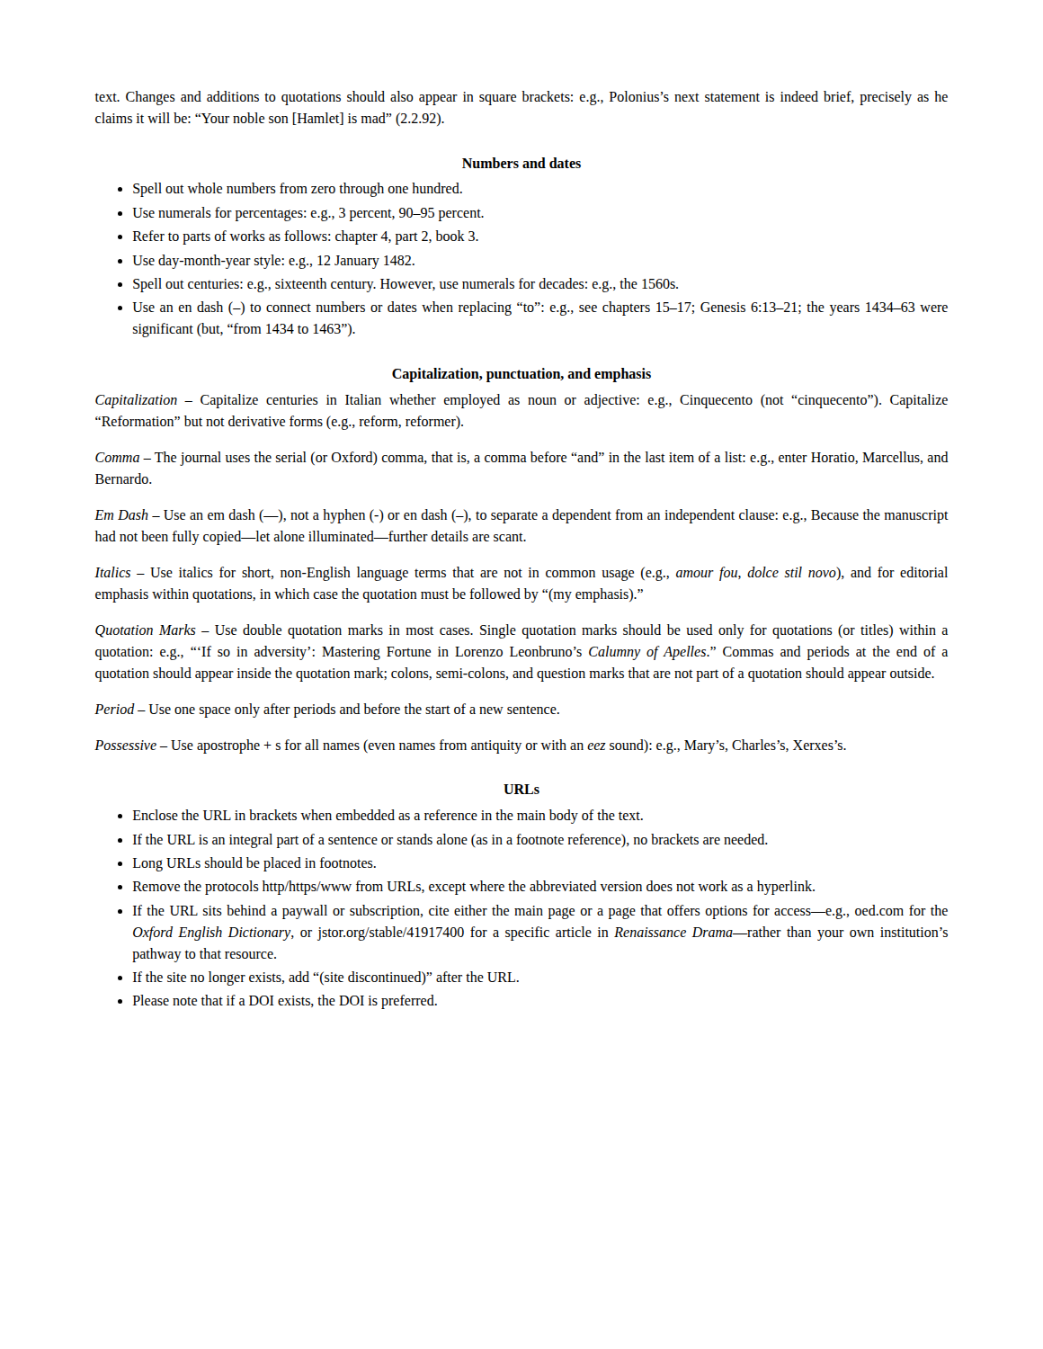text. Changes and additions to quotations should also appear in square brackets: e.g., Polonius’s next statement is indeed brief, precisely as he claims it will be: “Your noble son [Hamlet] is mad” (2.2.92).
Numbers and dates
Spell out whole numbers from zero through one hundred.
Use numerals for percentages: e.g., 3 percent, 90–95 percent.
Refer to parts of works as follows: chapter 4, part 2, book 3.
Use day-month-year style: e.g., 12 January 1482.
Spell out centuries: e.g., sixteenth century. However, use numerals for decades: e.g., the 1560s.
Use an en dash (–) to connect numbers or dates when replacing “to”: e.g., see chapters 15–17; Genesis 6:13–21; the years 1434–63 were significant (but, “from 1434 to 1463”).
Capitalization, punctuation, and emphasis
Capitalization – Capitalize centuries in Italian whether employed as noun or adjective: e.g., Cinquecento (not “cinquecento”). Capitalize “Reformation” but not derivative forms (e.g., reform, reformer).
Comma – The journal uses the serial (or Oxford) comma, that is, a comma before “and” in the last item of a list: e.g., enter Horatio, Marcellus, and Bernardo.
Em Dash – Use an em dash (—), not a hyphen (-) or en dash (–), to separate a dependent from an independent clause: e.g., Because the manuscript had not been fully copied—let alone illuminated—further details are scant.
Italics – Use italics for short, non-English language terms that are not in common usage (e.g., amour fou, dolce stil novo), and for editorial emphasis within quotations, in which case the quotation must be followed by “(my emphasis).”
Quotation Marks – Use double quotation marks in most cases. Single quotation marks should be used only for quotations (or titles) within a quotation: e.g., “‘If so in adversity’: Mastering Fortune in Lorenzo Leonbruno’s Calumny of Apelles.” Commas and periods at the end of a quotation should appear inside the quotation mark; colons, semi-colons, and question marks that are not part of a quotation should appear outside.
Period – Use one space only after periods and before the start of a new sentence.
Possessive – Use apostrophe + s for all names (even names from antiquity or with an eez sound): e.g., Mary’s, Charles’s, Xerxes’s.
URLs
Enclose the URL in brackets when embedded as a reference in the main body of the text.
If the URL is an integral part of a sentence or stands alone (as in a footnote reference), no brackets are needed.
Long URLs should be placed in footnotes.
Remove the protocols http/https/www from URLs, except where the abbreviated version does not work as a hyperlink.
If the URL sits behind a paywall or subscription, cite either the main page or a page that offers options for access—e.g., oed.com for the Oxford English Dictionary, or jstor.org/stable/41917400 for a specific article in Renaissance Drama—rather than your own institution’s pathway to that resource.
If the site no longer exists, add “(site discontinued)” after the URL.
Please note that if a DOI exists, the DOI is preferred.